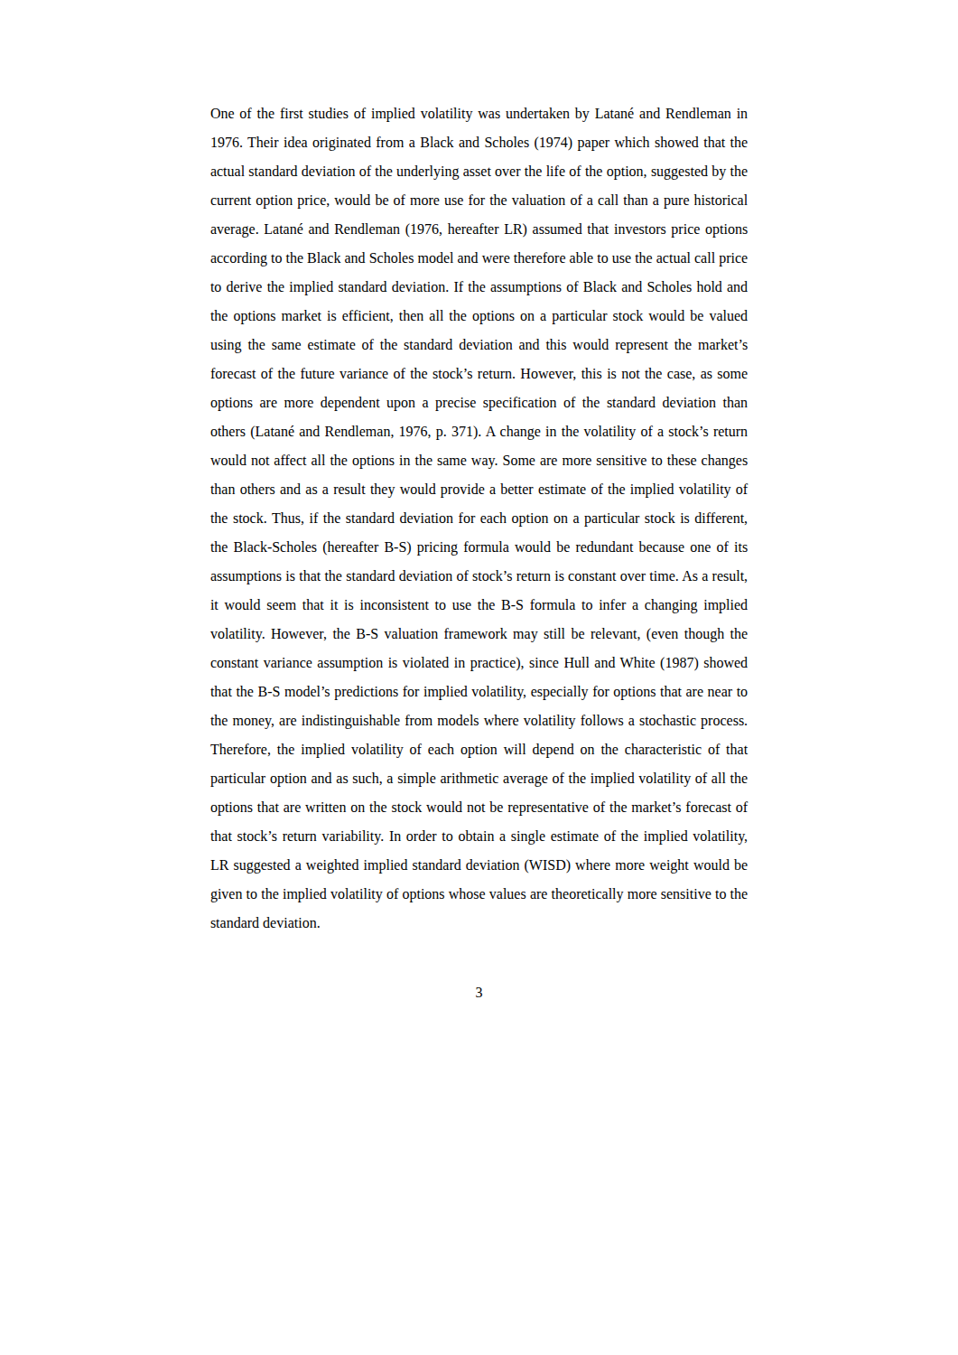One of the first studies of implied volatility was undertaken by Latané and Rendleman in 1976. Their idea originated from a Black and Scholes (1974) paper which showed that the actual standard deviation of the underlying asset over the life of the option, suggested by the current option price, would be of more use for the valuation of a call than a pure historical average. Latané and Rendleman (1976, hereafter LR) assumed that investors price options according to the Black and Scholes model and were therefore able to use the actual call price to derive the implied standard deviation. If the assumptions of Black and Scholes hold and the options market is efficient, then all the options on a particular stock would be valued using the same estimate of the standard deviation and this would represent the market’s forecast of the future variance of the stock’s return. However, this is not the case, as some options are more dependent upon a precise specification of the standard deviation than others (Latané and Rendleman, 1976, p. 371). A change in the volatility of a stock’s return would not affect all the options in the same way. Some are more sensitive to these changes than others and as a result they would provide a better estimate of the implied volatility of the stock. Thus, if the standard deviation for each option on a particular stock is different, the Black-Scholes (hereafter B-S) pricing formula would be redundant because one of its assumptions is that the standard deviation of stock’s return is constant over time. As a result, it would seem that it is inconsistent to use the B-S formula to infer a changing implied volatility. However, the B-S valuation framework may still be relevant, (even though the constant variance assumption is violated in practice), since Hull and White (1987) showed that the B-S model’s predictions for implied volatility, especially for options that are near to the money, are indistinguishable from models where volatility follows a stochastic process. Therefore, the implied volatility of each option will depend on the characteristic of that particular option and as such, a simple arithmetic average of the implied volatility of all the options that are written on the stock would not be representative of the market’s forecast of that stock’s return variability. In order to obtain a single estimate of the implied volatility, LR suggested a weighted implied standard deviation (WISD) where more weight would be given to the implied volatility of options whose values are theoretically more sensitive to the standard deviation.
3